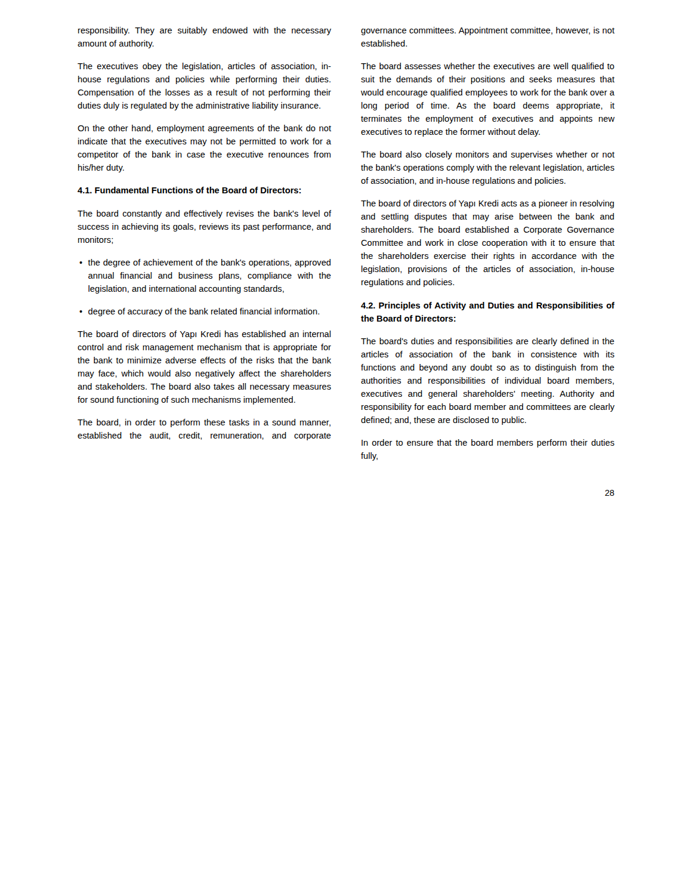responsibility. They are suitably endowed with the necessary amount of authority.
The executives obey the legislation, articles of association, in-house regulations and policies while performing their duties. Compensation of the losses as a result of not performing their duties duly is regulated by the administrative liability insurance.
On the other hand, employment agreements of the bank do not indicate that the executives may not be permitted to work for a competitor of the bank in case the executive renounces from his/her duty.
4.1. Fundamental Functions of the Board of Directors:
The board constantly and effectively revises the bank's level of success in achieving its goals, reviews its past performance, and monitors;
the degree of achievement of the bank's operations, approved annual financial and business plans, compliance with the legislation, and international accounting standards,
degree of accuracy of the bank related financial information.
The board of directors of Yapı Kredi has established an internal control and risk management mechanism that is appropriate for the bank to minimize adverse effects of the risks that the bank may face, which would also negatively affect the shareholders and stakeholders. The board also takes all necessary measures for sound functioning of such mechanisms implemented.
The board, in order to perform these tasks in a sound manner, established the audit, credit, remuneration, and corporate governance committees. Appointment committee, however, is not established.
The board assesses whether the executives are well qualified to suit the demands of their positions and seeks measures that would encourage qualified employees to work for the bank over a long period of time. As the board deems appropriate, it terminates the employment of executives and appoints new executives to replace the former without delay.
The board also closely monitors and supervises whether or not the bank's operations comply with the relevant legislation, articles of association, and in-house regulations and policies.
The board of directors of Yapı Kredi acts as a pioneer in resolving and settling disputes that may arise between the bank and shareholders. The board established a Corporate Governance Committee and work in close cooperation with it to ensure that the shareholders exercise their rights in accordance with the legislation, provisions of the articles of association, in-house regulations and policies.
4.2. Principles of Activity and Duties and Responsibilities of the Board of Directors:
The board's duties and responsibilities are clearly defined in the articles of association of the bank in consistence with its functions and beyond any doubt so as to distinguish from the authorities and responsibilities of individual board members, executives and general shareholders' meeting. Authority and responsibility for each board member and committees are clearly defined; and, these are disclosed to public.
In order to ensure that the board members perform their duties fully,
28